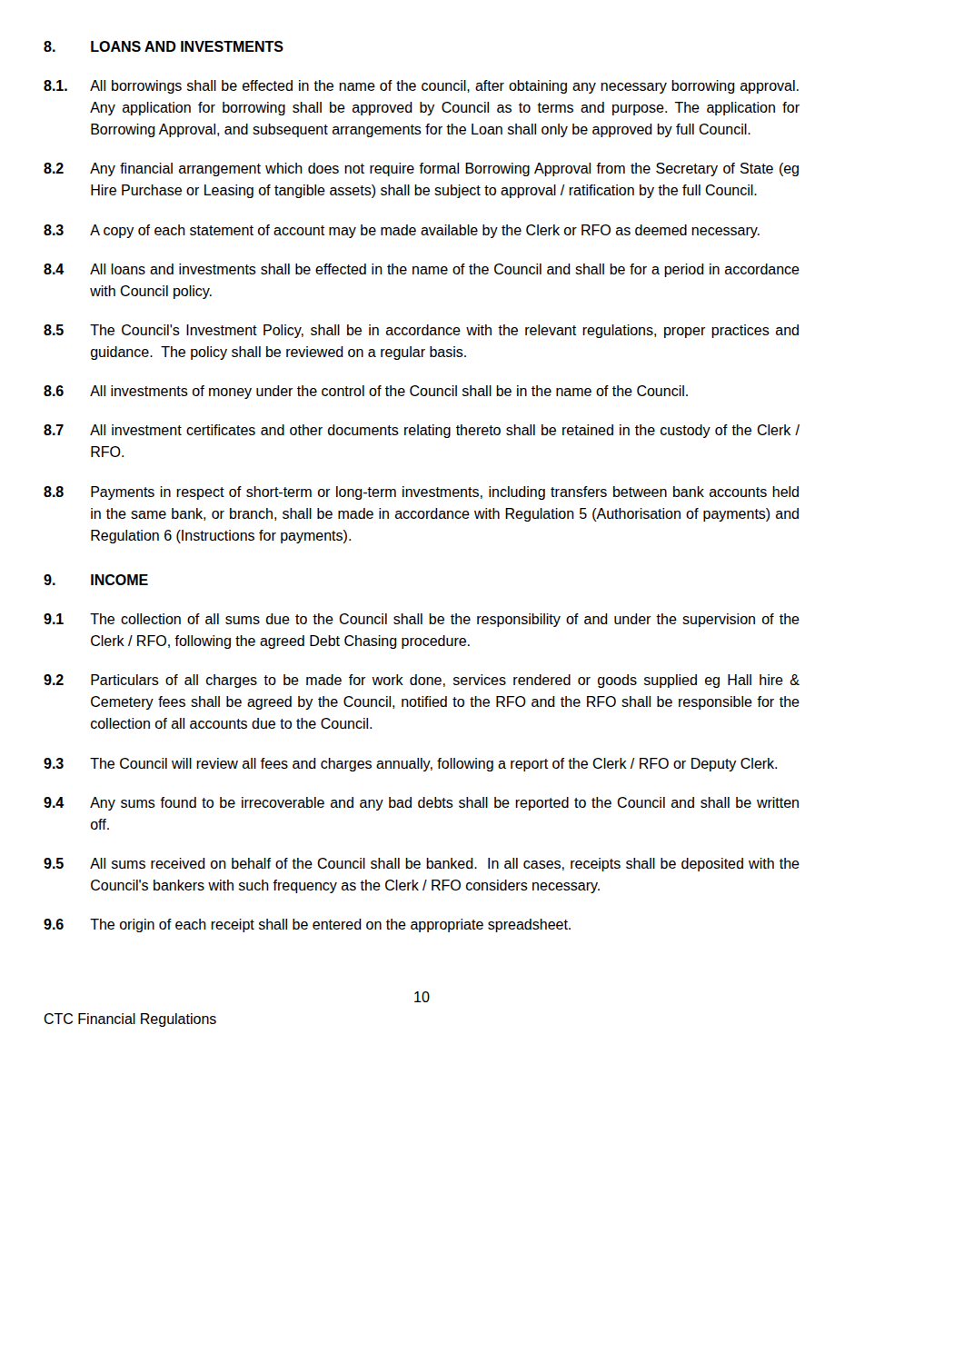8. LOANS AND INVESTMENTS
8.1. All borrowings shall be effected in the name of the council, after obtaining any necessary borrowing approval. Any application for borrowing shall be approved by Council as to terms and purpose. The application for Borrowing Approval, and subsequent arrangements for the Loan shall only be approved by full Council.
8.2 Any financial arrangement which does not require formal Borrowing Approval from the Secretary of State (eg Hire Purchase or Leasing of tangible assets) shall be subject to approval / ratification by the full Council.
8.3 A copy of each statement of account may be made available by the Clerk or RFO as deemed necessary.
8.4 All loans and investments shall be effected in the name of the Council and shall be for a period in accordance with Council policy.
8.5 The Council's Investment Policy, shall be in accordance with the relevant regulations, proper practices and guidance. The policy shall be reviewed on a regular basis.
8.6 All investments of money under the control of the Council shall be in the name of the Council.
8.7 All investment certificates and other documents relating thereto shall be retained in the custody of the Clerk / RFO.
8.8 Payments in respect of short-term or long-term investments, including transfers between bank accounts held in the same bank, or branch, shall be made in accordance with Regulation 5 (Authorisation of payments) and Regulation 6 (Instructions for payments).
9. INCOME
9.1 The collection of all sums due to the Council shall be the responsibility of and under the supervision of the Clerk / RFO, following the agreed Debt Chasing procedure.
9.2 Particulars of all charges to be made for work done, services rendered or goods supplied eg Hall hire & Cemetery fees shall be agreed by the Council, notified to the RFO and the RFO shall be responsible for the collection of all accounts due to the Council.
9.3 The Council will review all fees and charges annually, following a report of the Clerk / RFO or Deputy Clerk.
9.4 Any sums found to be irrecoverable and any bad debts shall be reported to the Council and shall be written off.
9.5 All sums received on behalf of the Council shall be banked. In all cases, receipts shall be deposited with the Council's bankers with such frequency as the Clerk / RFO considers necessary.
9.6 The origin of each receipt shall be entered on the appropriate spreadsheet.
10
CTC Financial Regulations